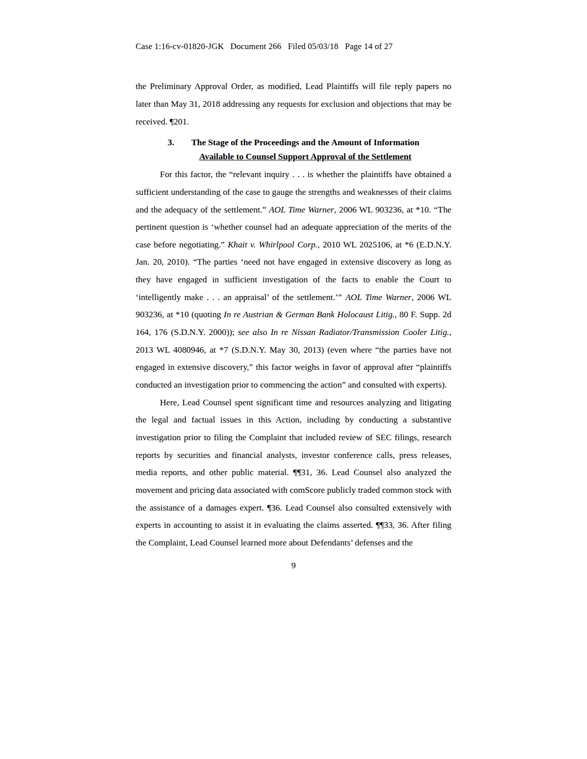Case 1:16-cv-01820-JGK Document 266 Filed 05/03/18 Page 14 of 27
the Preliminary Approval Order, as modified, Lead Plaintiffs will file reply papers no later than May 31, 2018 addressing any requests for exclusion and objections that may be received. ¶201.
3. The Stage of the Proceedings and the Amount of Information
Available to Counsel Support Approval of the Settlement
For this factor, the “relevant inquiry . . . is whether the plaintiffs have obtained a sufficient understanding of the case to gauge the strengths and weaknesses of their claims and the adequacy of the settlement.” AOL Time Warner, 2006 WL 903236, at *10. “The pertinent question is ‘whether counsel had an adequate appreciation of the merits of the case before negotiating.” Khait v. Whirlpool Corp., 2010 WL 2025106, at *6 (E.D.N.Y. Jan. 20, 2010). “The parties ‘need not have engaged in extensive discovery as long as they have engaged in sufficient investigation of the facts to enable the Court to ‘intelligently make . . . an appraisal’ of the settlement.’” AOL Time Warner, 2006 WL 903236, at *10 (quoting In re Austrian & German Bank Holocaust Litig., 80 F. Supp. 2d 164, 176 (S.D.N.Y. 2000)); see also In re Nissan Radiator/Transmission Cooler Litig., 2013 WL 4080946, at *7 (S.D.N.Y. May 30, 2013) (even where “the parties have not engaged in extensive discovery,” this factor weighs in favor of approval after “plaintiffs conducted an investigation prior to commencing the action” and consulted with experts).
Here, Lead Counsel spent significant time and resources analyzing and litigating the legal and factual issues in this Action, including by conducting a substantive investigation prior to filing the Complaint that included review of SEC filings, research reports by securities and financial analysts, investor conference calls, press releases, media reports, and other public material. ¶¶31, 36. Lead Counsel also analyzed the movement and pricing data associated with comScore publicly traded common stock with the assistance of a damages expert. ¶36. Lead Counsel also consulted extensively with experts in accounting to assist it in evaluating the claims asserted. ¶¶33, 36. After filing the Complaint, Lead Counsel learned more about Defendants’ defenses and the
9